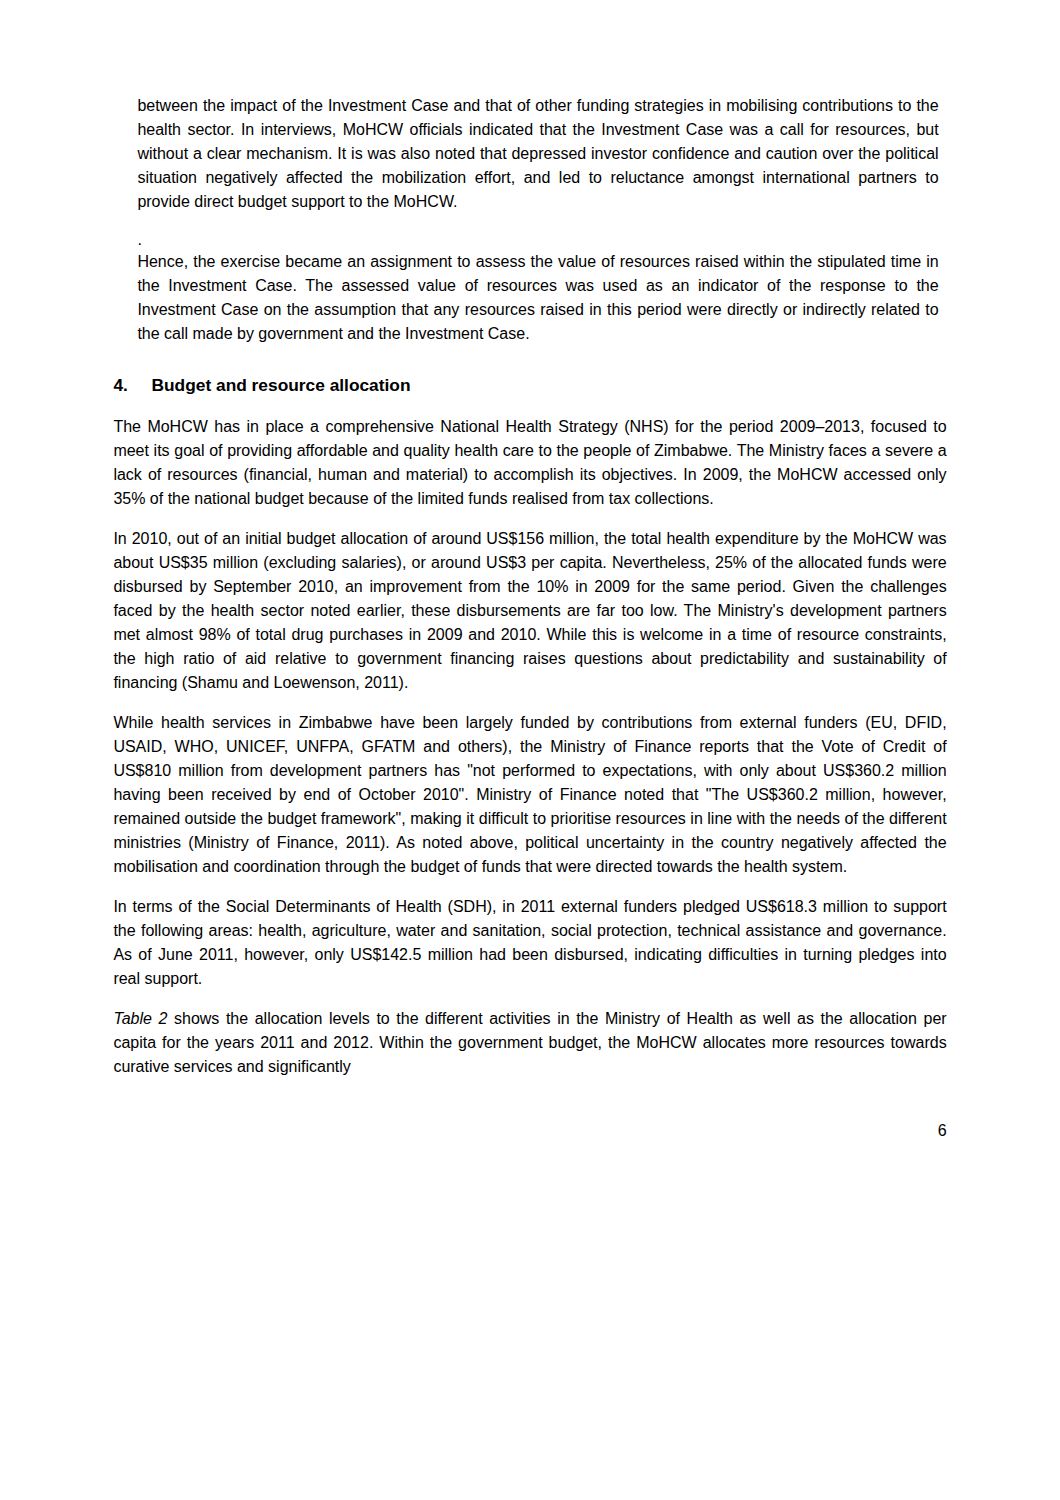between the impact of the Investment Case and that of other funding strategies in mobilising contributions to the health sector. In interviews, MoHCW officials indicated that the Investment Case was a call for resources, but without a clear mechanism. It is was also noted that depressed investor confidence and caution over the political situation negatively affected the mobilization effort, and led to reluctance amongst international partners to provide direct budget support to the MoHCW.
.
Hence, the exercise became an assignment to assess the value of resources raised within the stipulated time in the Investment Case. The assessed value of resources was used as an indicator of the response to the Investment Case on the assumption that any resources raised in this period were directly or indirectly related to the call made by government and the Investment Case.
4. Budget and resource allocation
The MoHCW has in place a comprehensive National Health Strategy (NHS) for the period 2009–2013, focused to meet its goal of providing affordable and quality health care to the people of Zimbabwe. The Ministry faces a severe a lack of resources (financial, human and material) to accomplish its objectives. In 2009, the MoHCW accessed only 35% of the national budget because of the limited funds realised from tax collections.
In 2010, out of an initial budget allocation of around US$156 million, the total health expenditure by the MoHCW was about US$35 million (excluding salaries), or around US$3 per capita. Nevertheless, 25% of the allocated funds were disbursed by September 2010, an improvement from the 10% in 2009 for the same period. Given the challenges faced by the health sector noted earlier, these disbursements are far too low. The Ministry's development partners met almost 98% of total drug purchases in 2009 and 2010. While this is welcome in a time of resource constraints, the high ratio of aid relative to government financing raises questions about predictability and sustainability of financing (Shamu and Loewenson, 2011).
While health services in Zimbabwe have been largely funded by contributions from external funders (EU, DFID, USAID, WHO, UNICEF, UNFPA, GFATM and others), the Ministry of Finance reports that the Vote of Credit of US$810 million from development partners has "not performed to expectations, with only about US$360.2 million having been received by end of October 2010". Ministry of Finance noted that "The US$360.2 million, however, remained outside the budget framework", making it difficult to prioritise resources in line with the needs of the different ministries (Ministry of Finance, 2011). As noted above, political uncertainty in the country negatively affected the mobilisation and coordination through the budget of funds that were directed towards the health system.
In terms of the Social Determinants of Health (SDH), in 2011 external funders pledged US$618.3 million to support the following areas: health, agriculture, water and sanitation, social protection, technical assistance and governance. As of June 2011, however, only US$142.5 million had been disbursed, indicating difficulties in turning pledges into real support.
Table 2 shows the allocation levels to the different activities in the Ministry of Health as well as the allocation per capita for the years 2011 and 2012. Within the government budget, the MoHCW allocates more resources towards curative services and significantly
6